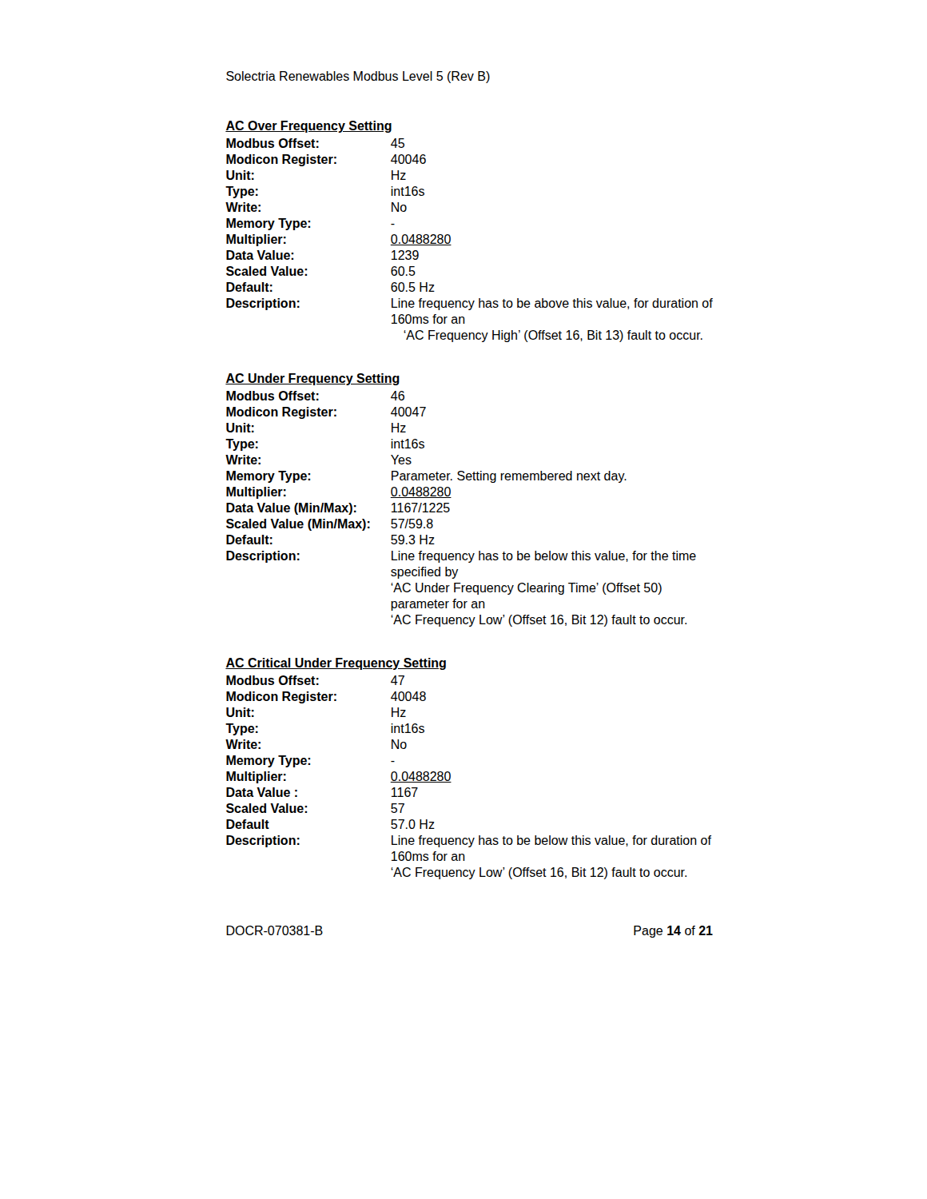Solectria Renewables Modbus Level 5 (Rev B)
AC Over Frequency Setting
| Modbus Offset: | 45 |
| Modicon Register: | 40046 |
| Unit: | Hz |
| Type: | int16s |
| Write: | No |
| Memory Type: | - |
| Multiplier: | 0.0488280 |
| Data Value: | 1239 |
| Scaled Value: | 60.5 |
| Default: | 60.5 Hz |
| Description: | Line frequency has to be above this value, for duration of 160ms for an ‘AC Frequency High’ (Offset 16, Bit 13) fault to occur. |
AC Under Frequency Setting
| Modbus Offset: | 46 |
| Modicon Register: | 40047 |
| Unit: | Hz |
| Type: | int16s |
| Write: | Yes |
| Memory Type: | Parameter. Setting remembered next day. |
| Multiplier: | 0.0488280 |
| Data Value (Min/Max): | 1167/1225 |
| Scaled Value (Min/Max): | 57/59.8 |
| Default: | 59.3 Hz |
| Description: | Line frequency has to be below this value, for the time specified by ‘AC Under Frequency Clearing Time’ (Offset 50) parameter for an ‘AC Frequency Low’ (Offset 16, Bit 12) fault to occur. |
AC Critical Under Frequency Setting
| Modbus Offset: | 47 |
| Modicon Register: | 40048 |
| Unit: | Hz |
| Type: | int16s |
| Write: | No |
| Memory Type: | - |
| Multiplier: | 0.0488280 |
| Data Value : | 1167 |
| Scaled Value: | 57 |
| Default | 57.0 Hz |
| Description: | Line frequency has to be below this value, for duration of 160ms for an ‘AC Frequency Low’ (Offset 16, Bit 12) fault to occur. |
DOCR-070381-B
Page 14 of 21